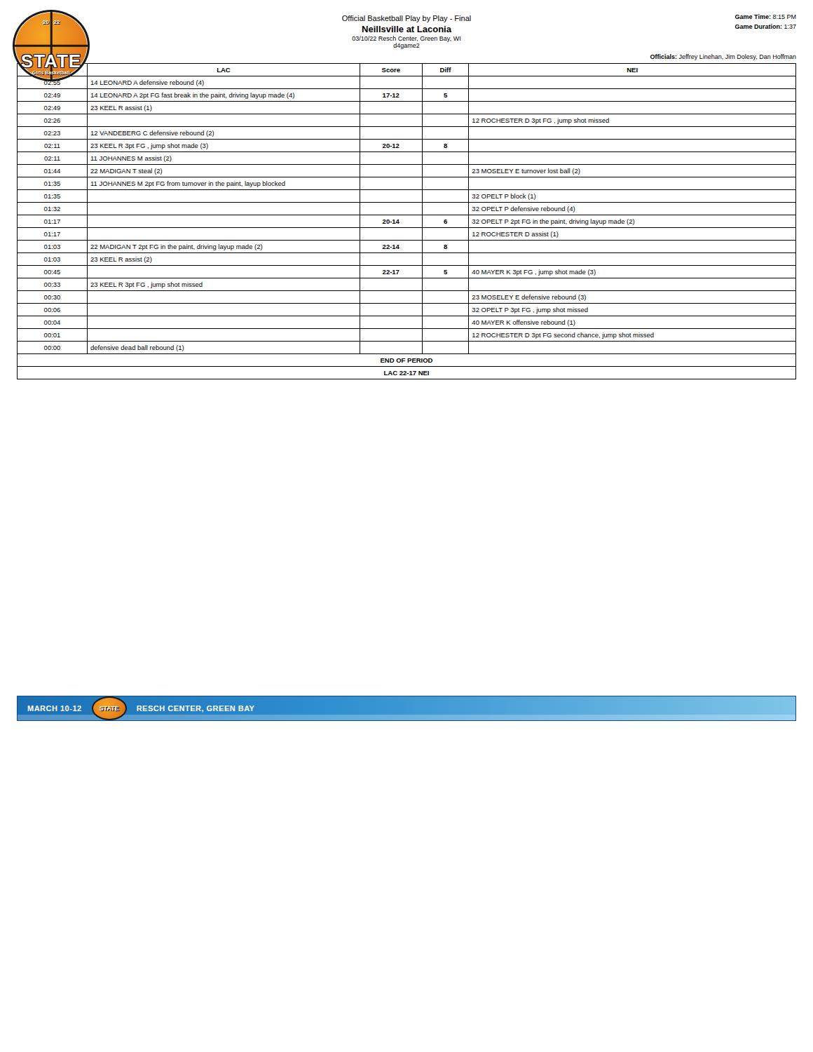20 22
STATE
Girls Basketball
Game Time: 8:15 PM
Game Duration: 1:37
Official Basketball Play by Play - Final
Neillsville at Laconia
03/10/22 Resch Center, Green Bay, WI
d4game2
Officials: Jeffrey Linehan, Jim Dolesy, Dan Hoffman
| Game Time | LAC | Score | Diff | NEI |
| --- | --- | --- | --- | --- |
| 02:55 | 14 LEONARD A defensive rebound (4) | | | |
| 02:49 | 14 LEONARD A 2pt FG fast break in the paint, driving layup made (4) | 17-12 | 5 | |
| 02:49 | 23 KEEL R assist (1) | | | |
| 02:26 | | | | 12 ROCHESTER D 3pt FG , jump shot missed |
| 02:23 | 12 VANDEBERG C defensive rebound (2) | | | |
| 02:11 | 23 KEEL R 3pt FG , jump shot made (3) | 20-12 | 8 | |
| 02:11 | 11 JOHANNES M assist (2) | | | |
| 01:44 | 22 MADIGAN T steal (2) | | | 23 MOSELEY E turnover lost ball (2) |
| 01:35 | 11 JOHANNES M 2pt FG from turnover in the paint, layup blocked | | | |
| 01:35 | | | | 32 OPELT P block (1) |
| 01:32 | | | | 32 OPELT P defensive rebound (4) |
| 01:17 | | 20-14 | 6 | 32 OPELT P 2pt FG in the paint, driving layup made (2) |
| 01:17 | | | | 12 ROCHESTER D assist (1) |
| 01:03 | 22 MADIGAN T 2pt FG in the paint, driving layup made (2) | 22-14 | 8 | |
| 01:03 | 23 KEEL R assist (2) | | | |
| 00:45 | | 22-17 | 5 | 40 MAYER K 3pt FG , jump shot made (3) |
| 00:33 | 23 KEEL R 3pt FG , jump shot missed | | | |
| 00:30 | | | | 23 MOSELEY E defensive rebound (3) |
| 00:06 | | | | 32 OPELT P 3pt FG , jump shot missed |
| 00:04 | | | | 40 MAYER K offensive rebound (1) |
| 00:01 | | | | 12 ROCHESTER D 3pt FG second chance, jump shot missed |
| 00:00 | defensive dead ball rebound (1) | | | |
| END OF PERIOD |
| LAC 22-17 NEI |
MARCH 10-12
STATE
RESCH CENTER, GREEN BAY